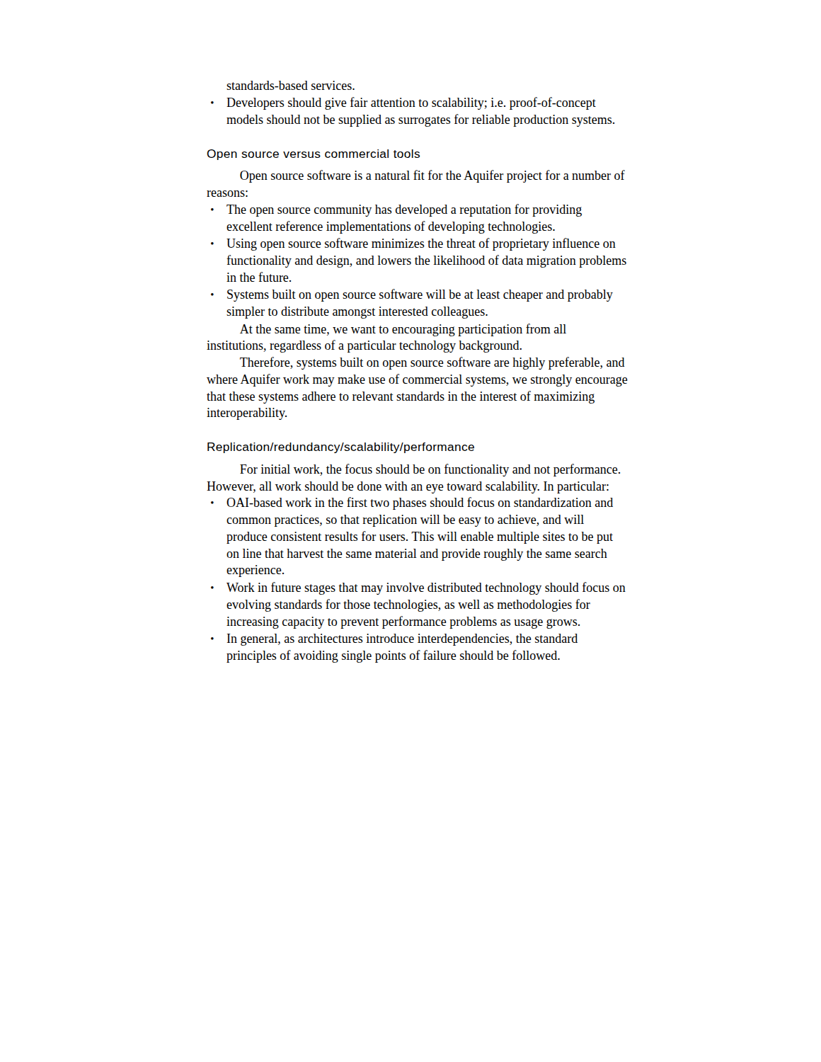standards-based services.
Developers should give fair attention to scalability; i.e. proof-of-concept models should not be supplied as surrogates for reliable production systems.
Open source versus commercial tools
Open source software is a natural fit for the Aquifer project for a number of reasons:
The open source community has developed a reputation for providing excellent reference implementations of developing technologies.
Using open source software minimizes the threat of proprietary influence on functionality and design, and lowers the likelihood of data migration problems in the future.
Systems built on open source software will be at least cheaper and probably simpler to distribute amongst interested colleagues.
At the same time, we want to encouraging participation from all institutions, regardless of a particular technology background.
Therefore, systems built on open source software are highly preferable, and where Aquifer work may make use of commercial systems, we strongly encourage that these systems adhere to relevant standards in the interest of maximizing interoperability.
Replication/redundancy/scalability/performance
For initial work, the focus should be on functionality and not performance. However, all work should be done with an eye toward scalability. In particular:
OAI-based work in the first two phases should focus on standardization and common practices, so that replication will be easy to achieve, and will produce consistent results for users. This will enable multiple sites to be put on line that harvest the same material and provide roughly the same search experience.
Work in future stages that may involve distributed technology should focus on evolving standards for those technologies, as well as methodologies for increasing capacity to prevent performance problems as usage grows.
In general, as architectures introduce interdependencies, the standard principles of avoiding single points of failure should be followed.